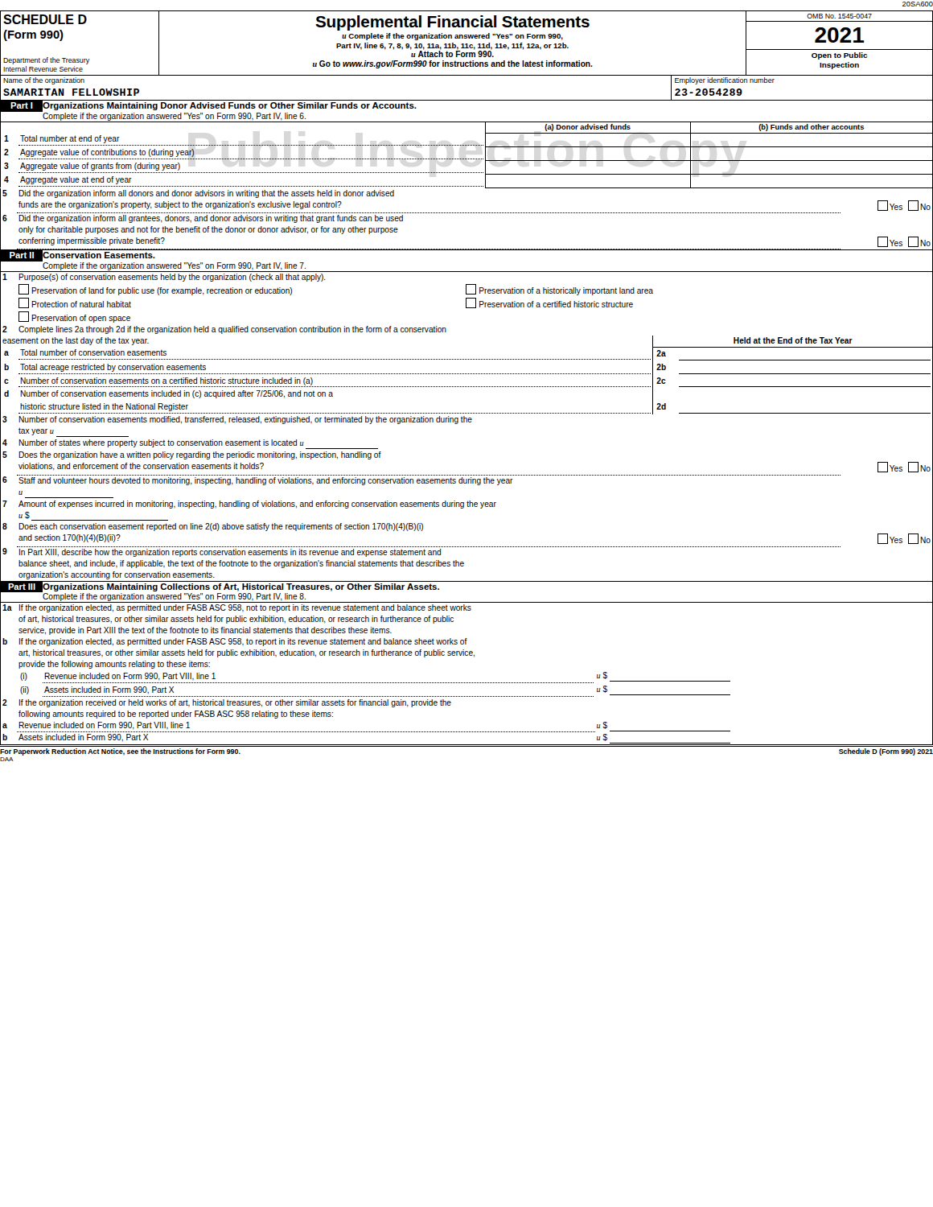Public Inspection Copy
20SA600
| SCHEDULE D (Form 990) Department of the Treasury Internal Revenue Service | Supplemental Financial Statements u Complete if the organization answered "Yes" on Form 990, Part IV, line 6, 7, 8, 9, 10, 11a, 11b, 11c, 11d, 11e, 11f, 12a, or 12b. u Attach to Form 990. u Go to www.irs.gov/Form990 for instructions and the latest information. | OMB No. 1545-0047 2021 Open to Public Inspection |
| Name of the organization | Employer identification number |
| SAMARITAN FELLOWSHIP | 23-2054289 |
| Part I | Organizations Maintaining Donor Advised Funds or Other Similar Funds or Accounts. |
| | Complete if the organization answered "Yes" on Form 990, Part IV, line 6. |
| | (a) Donor advised funds | (b) Funds and other accounts |
| / 1 / Total number at end of year / | | |
| / 2 / Aggregate value of contributions to (during year) / | | |
| / 3 / Aggregate value of grants from (during year) / | | |
| / 4 / Aggregate value at end of year / | | |
| 5 | Did the organization inform all donors and donor advisors in writing that the assets held in donor advised |
| | funds are the organization's property, subject to the organization's exclusive legal control? | Yes No |
| 6 | Did the organization inform all grantees, donors, and donor advisors in writing that grant funds can be used |
| | only for charitable purposes and not for the benefit of the donor or donor advisor, or for any other purpose |
| | conferring impermissible private benefit? | Yes No |
| Part II | Conservation Easements. |
| | Complete if the organization answered "Yes" on Form 990, Part IV, line 7. |
| 1 | Purpose(s) of conservation easements held by the organization (check all that apply). |
| | Preservation of land for public use (for example, recreation or education) | Preservation of a historically important land area |
| | Protection of natural habitat | Preservation of a certified historic structure |
| | Preservation of open space | |
| 2 | Complete lines 2a through 2d if the organization held a qualified conservation contribution in the form of a conservation |
| easement on the last day of the tax year. | Held at the End of the Tax Year |
| / a / Total number of conservation easements / | / 2a / / |
| / b / Total acreage restricted by conservation easements / | / 2b / / |
| / c / Number of conservation easements on a certified historic structure included in (a) / | / 2c / / |
| / d / Number of conservation easements included in (c) acquired after 7/25/06, and not on a / | |
| / / historic structure listed in the National Register / | / 2d / / |
| 3 | Number of conservation easements modified, transferred, released, extinguished, or terminated by the organization during the |
| | tax year u |
| 4 | Number of states where property subject to conservation easement is located u |
| 5 | Does the organization have a written policy regarding the periodic monitoring, inspection, handling of |
| | violations, and enforcement of the conservation easements it holds? | Yes No |
| 6 | Staff and volunteer hours devoted to monitoring, inspecting, handling of violations, and enforcing conservation easements during the year |
| | u |
| 7 | Amount of expenses incurred in monitoring, inspecting, handling of violations, and enforcing conservation easements during the year |
| | u $ |
| 8 | Does each conservation easement reported on line 2(d) above satisfy the requirements of section 170(h)(4)(B)(i) |
| | and section 170(h)(4)(B)(ii)? | Yes No |
| 9 | In Part XIII, describe how the organization reports conservation easements in its revenue and expense statement and |
| | balance sheet, and include, if applicable, the text of the footnote to the organization's financial statements that describes the |
| | organization's accounting for conservation easements. |
| Part III | Organizations Maintaining Collections of Art, Historical Treasures, or Other Similar Assets. |
| | Complete if the organization answered "Yes" on Form 990, Part IV, line 8. |
| 1a | If the organization elected, as permitted under FASB ASC 958, not to report in its revenue statement and balance sheet works |
| | of art, historical treasures, or other similar assets held for public exhibition, education, or research in furtherance of public |
| | service, provide in Part XIII the text of the footnote to its financial statements that describes these items. |
| b | If the organization elected, as permitted under FASB ASC 958, to report in its revenue statement and balance sheet works of |
| | art, historical treasures, or other similar assets held for public exhibition, education, or research in furtherance of public service, |
| | provide the following amounts relating to these items: |
| | / (i) / Revenue included on Form 990, Part VIII, line 1 / | u $ |
| | / (ii) / Assets included in Form 990, Part X / | u $ |
| 2 | If the organization received or held works of art, historical treasures, or other similar assets for financial gain, provide the |
| | following amounts required to be reported under FASB ASC 958 relating to these items: |
| a | Revenue included on Form 990, Part VIII, line 1 | u $ |
| b | Assets included in Form 990, Part X | u $ |
For Paperwork Reduction Act Notice, see the Instructions for Form 990. Schedule D (Form 990) 2021
DAA